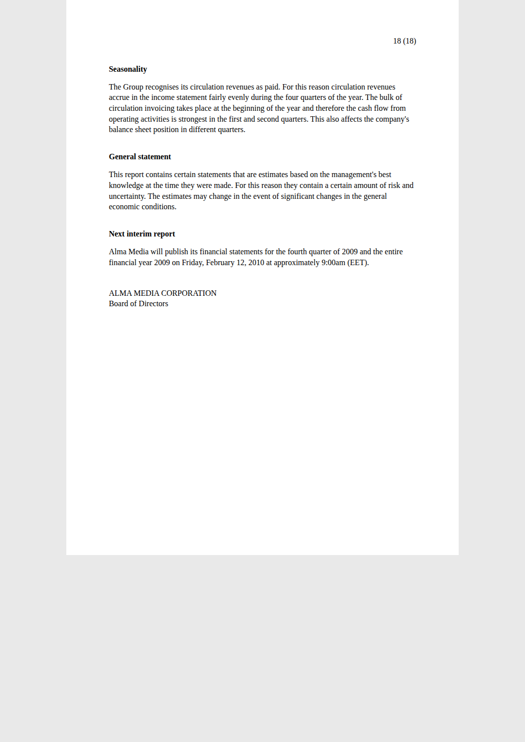18 (18)
Seasonality
The Group recognises its circulation revenues as paid. For this reason circulation revenues accrue in the income statement fairly evenly during the four quarters of the year. The bulk of circulation invoicing takes place at the beginning of the year and therefore the cash flow from operating activities is strongest in the first and second quarters. This also affects the company's balance sheet position in different quarters.
General statement
This report contains certain statements that are estimates based on the management's best knowledge at the time they were made. For this reason they contain a certain amount of risk and uncertainty. The estimates may change in the event of significant changes in the general economic conditions.
Next interim report
Alma Media will publish its financial statements for the fourth quarter of 2009 and the entire financial year 2009 on Friday, February 12, 2010 at approximately 9:00am (EET).
ALMA MEDIA CORPORATION
Board of Directors